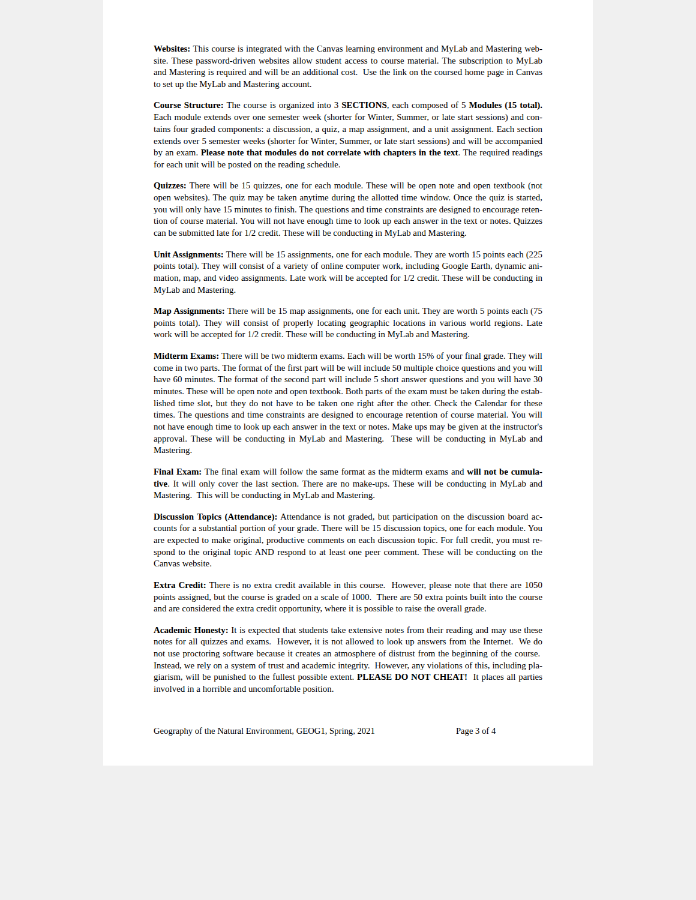Websites: This course is integrated with the Canvas learning environment and MyLab and Mastering website. These password-driven websites allow student access to course material. The subscription to MyLab and Mastering is required and will be an additional cost. Use the link on the coursed home page in Canvas to set up the MyLab and Mastering account.
Course Structure: The course is organized into 3 SECTIONS, each composed of 5 Modules (15 total). Each module extends over one semester week (shorter for Winter, Summer, or late start sessions) and contains four graded components: a discussion, a quiz, a map assignment, and a unit assignment. Each section extends over 5 semester weeks (shorter for Winter, Summer, or late start sessions) and will be accompanied by an exam. Please note that modules do not correlate with chapters in the text. The required readings for each unit will be posted on the reading schedule.
Quizzes: There will be 15 quizzes, one for each module. These will be open note and open textbook (not open websites). The quiz may be taken anytime during the allotted time window. Once the quiz is started, you will only have 15 minutes to finish. The questions and time constraints are designed to encourage retention of course material. You will not have enough time to look up each answer in the text or notes. Quizzes can be submitted late for 1/2 credit. These will be conducting in MyLab and Mastering.
Unit Assignments: There will be 15 assignments, one for each module. They are worth 15 points each (225 points total). They will consist of a variety of online computer work, including Google Earth, dynamic animation, map, and video assignments. Late work will be accepted for 1/2 credit. These will be conducting in MyLab and Mastering.
Map Assignments: There will be 15 map assignments, one for each unit. They are worth 5 points each (75 points total). They will consist of properly locating geographic locations in various world regions. Late work will be accepted for 1/2 credit. These will be conducting in MyLab and Mastering.
Midterm Exams: There will be two midterm exams. Each will be worth 15% of your final grade. They will come in two parts. The format of the first part will be will include 50 multiple choice questions and you will have 60 minutes. The format of the second part will include 5 short answer questions and you will have 30 minutes. These will be open note and open textbook. Both parts of the exam must be taken during the established time slot, but they do not have to be taken one right after the other. Check the Calendar for these times. The questions and time constraints are designed to encourage retention of course material. You will not have enough time to look up each answer in the text or notes. Make ups may be given at the instructor's approval. These will be conducting in MyLab and Mastering. These will be conducting in MyLab and Mastering.
Final Exam: The final exam will follow the same format as the midterm exams and will not be cumulative. It will only cover the last section. There are no make-ups. These will be conducting in MyLab and Mastering. This will be conducting in MyLab and Mastering.
Discussion Topics (Attendance): Attendance is not graded, but participation on the discussion board accounts for a substantial portion of your grade. There will be 15 discussion topics, one for each module. You are expected to make original, productive comments on each discussion topic. For full credit, you must respond to the original topic AND respond to at least one peer comment. These will be conducting on the Canvas website.
Extra Credit: There is no extra credit available in this course. However, please note that there are 1050 points assigned, but the course is graded on a scale of 1000. There are 50 extra points built into the course and are considered the extra credit opportunity, where it is possible to raise the overall grade.
Academic Honesty: It is expected that students take extensive notes from their reading and may use these notes for all quizzes and exams. However, it is not allowed to look up answers from the Internet. We do not use proctoring software because it creates an atmosphere of distrust from the beginning of the course. Instead, we rely on a system of trust and academic integrity. However, any violations of this, including plagiarism, will be punished to the fullest possible extent. PLEASE DO NOT CHEAT! It places all parties involved in a horrible and uncomfortable position.
Geography of the Natural Environment, GEOG1, Spring, 2021 Page 3 of 4